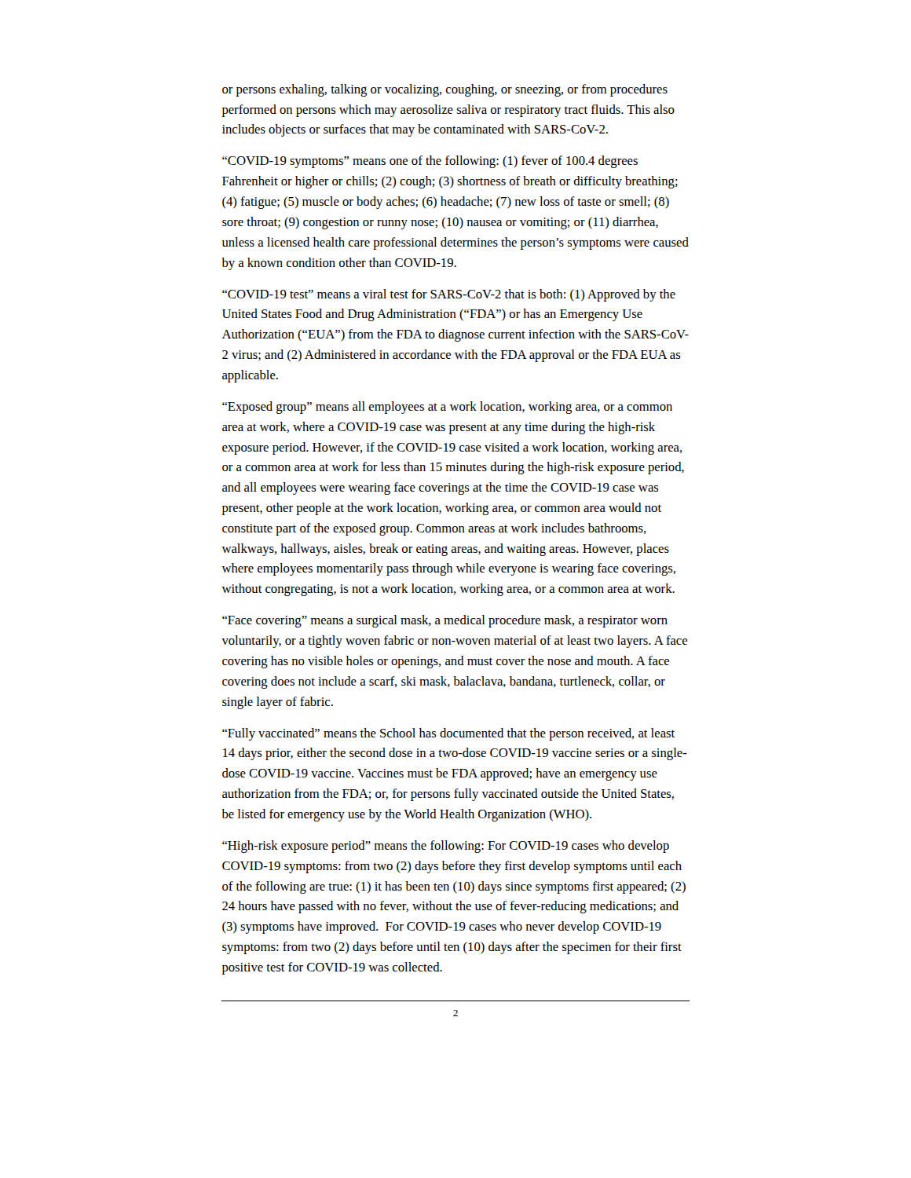or persons exhaling, talking or vocalizing, coughing, or sneezing, or from procedures performed on persons which may aerosolize saliva or respiratory tract fluids. This also includes objects or surfaces that may be contaminated with SARS-CoV-2.
“COVID-19 symptoms” means one of the following: (1) fever of 100.4 degrees Fahrenheit or higher or chills; (2) cough; (3) shortness of breath or difficulty breathing; (4) fatigue; (5) muscle or body aches; (6) headache; (7) new loss of taste or smell; (8) sore throat; (9) congestion or runny nose; (10) nausea or vomiting; or (11) diarrhea, unless a licensed health care professional determines the person’s symptoms were caused by a known condition other than COVID-19.
“COVID-19 test” means a viral test for SARS-CoV-2 that is both: (1) Approved by the United States Food and Drug Administration (“FDA”) or has an Emergency Use Authorization (“EUA”) from the FDA to diagnose current infection with the SARS-CoV-2 virus; and (2) Administered in accordance with the FDA approval or the FDA EUA as applicable.
“Exposed group” means all employees at a work location, working area, or a common area at work, where a COVID-19 case was present at any time during the high-risk exposure period. However, if the COVID-19 case visited a work location, working area, or a common area at work for less than 15 minutes during the high-risk exposure period, and all employees were wearing face coverings at the time the COVID-19 case was present, other people at the work location, working area, or common area would not constitute part of the exposed group. Common areas at work includes bathrooms, walkways, hallways, aisles, break or eating areas, and waiting areas. However, places where employees momentarily pass through while everyone is wearing face coverings, without congregating, is not a work location, working area, or a common area at work.
“Face covering” means a surgical mask, a medical procedure mask, a respirator worn voluntarily, or a tightly woven fabric or non-woven material of at least two layers. A face covering has no visible holes or openings, and must cover the nose and mouth. A face covering does not include a scarf, ski mask, balaclava, bandana, turtleneck, collar, or single layer of fabric.
“Fully vaccinated” means the School has documented that the person received, at least 14 days prior, either the second dose in a two-dose COVID-19 vaccine series or a single-dose COVID-19 vaccine. Vaccines must be FDA approved; have an emergency use authorization from the FDA; or, for persons fully vaccinated outside the United States, be listed for emergency use by the World Health Organization (WHO).
“High-risk exposure period” means the following: For COVID-19 cases who develop COVID-19 symptoms: from two (2) days before they first develop symptoms until each of the following are true: (1) it has been ten (10) days since symptoms first appeared; (2) 24 hours have passed with no fever, without the use of fever-reducing medications; and (3) symptoms have improved. For COVID-19 cases who never develop COVID-19 symptoms: from two (2) days before until ten (10) days after the specimen for their first positive test for COVID-19 was collected.
2